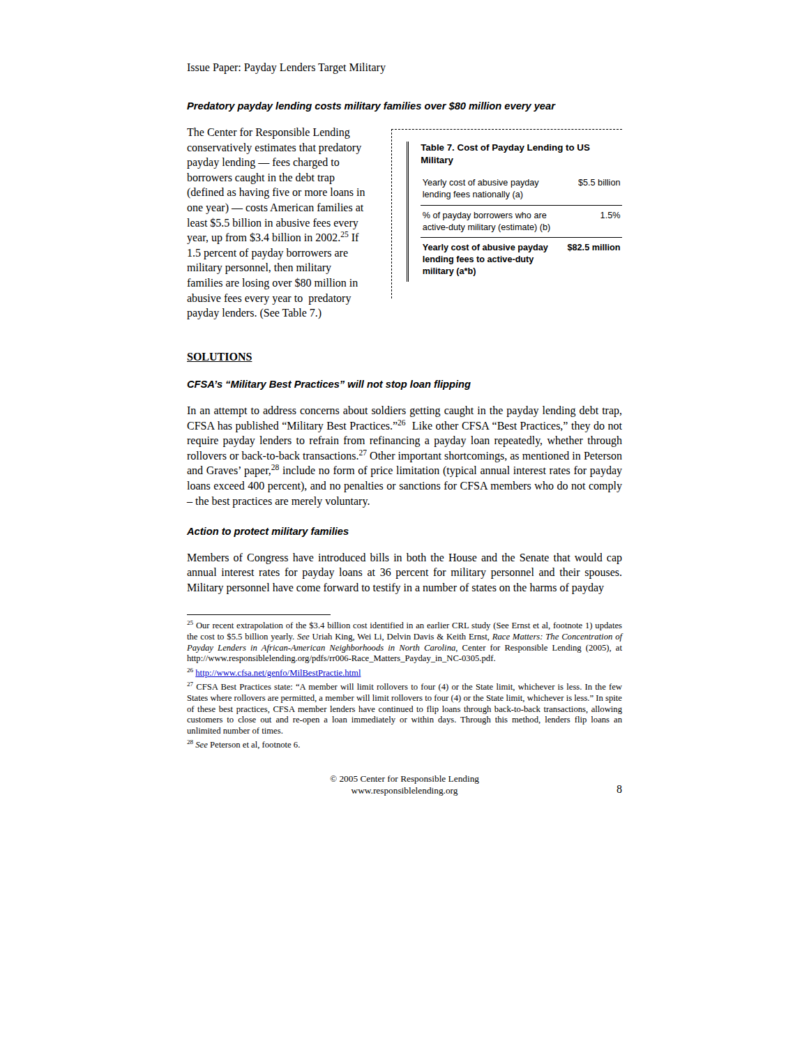Issue Paper: Payday Lenders Target Military
Predatory payday lending costs military families over $80 million every year
Table 7. Cost of Payday Lending to US Military
| Yearly cost of abusive payday lending fees nationally (a) | $5.5 billion |
| % of payday borrowers who are active-duty military (estimate) (b) | 1.5% |
| Yearly cost of abusive payday lending fees to active-duty military (a*b) | $82.5 million |
The Center for Responsible Lending conservatively estimates that predatory payday lending — fees charged to borrowers caught in the debt trap (defined as having five or more loans in one year) — costs American families at least $5.5 billion in abusive fees every year, up from $3.4 billion in 2002.25 If 1.5 percent of payday borrowers are military personnel, then military families are losing over $80 million in abusive fees every year to predatory payday lenders. (See Table 7.)
SOLUTIONS
CFSA’s “Military Best Practices” will not stop loan flipping
In an attempt to address concerns about soldiers getting caught in the payday lending debt trap, CFSA has published “Military Best Practices.”26 Like other CFSA “Best Practices,” they do not require payday lenders to refrain from refinancing a payday loan repeatedly, whether through rollovers or back-to-back transactions.27 Other important shortcomings, as mentioned in Peterson and Graves’ paper,28 include no form of price limitation (typical annual interest rates for payday loans exceed 400 percent), and no penalties or sanctions for CFSA members who do not comply – the best practices are merely voluntary.
Action to protect military families
Members of Congress have introduced bills in both the House and the Senate that would cap annual interest rates for payday loans at 36 percent for military personnel and their spouses. Military personnel have come forward to testify in a number of states on the harms of payday
25 Our recent extrapolation of the $3.4 billion cost identified in an earlier CRL study (See Ernst et al, footnote 1) updates the cost to $5.5 billion yearly. See Uriah King, Wei Li, Delvin Davis & Keith Ernst, Race Matters: The Concentration of Payday Lenders in African-American Neighborhoods in North Carolina, Center for Responsible Lending (2005), at http://www.responsiblelending.org/pdfs/rr006-Race_Matters_Payday_in_NC-0305.pdf.
26 http://www.cfsa.net/genfo/MilBestPractie.html
27 CFSA Best Practices state: “A member will limit rollovers to four (4) or the State limit, whichever is less. In the few States where rollovers are permitted, a member will limit rollovers to four (4) or the State limit, whichever is less.” In spite of these best practices, CFSA member lenders have continued to flip loans through back-to-back transactions, allowing customers to close out and re-open a loan immediately or within days. Through this method, lenders flip loans an unlimited number of times.
28 See Peterson et al, footnote 6.
© 2005 Center for Responsible Lending
www.responsiblelending.org 8